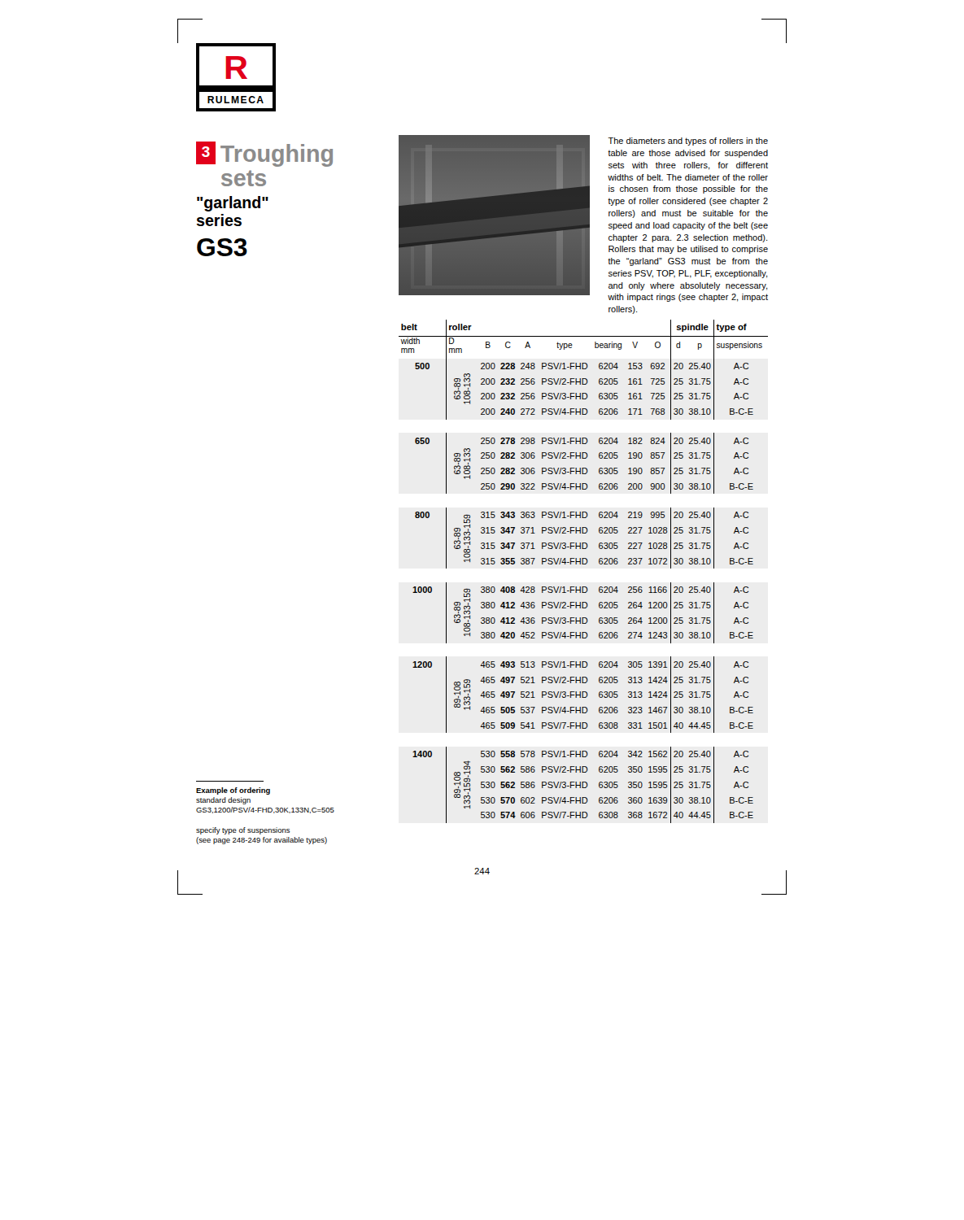R
RULMECA
3 Troughing
sets
"garland"
series
GS3
The diameters and types of rollers in the table are those advised for suspended sets with three rollers, for different widths of belt. The diameter of the roller is chosen from those possible for the type of roller considered (see chapter 2 rollers) and must be suitable for the speed and load capacity of the belt (see chapter 2 para. 2.3 selection method). Rollers that may be utilised to comprise the “garland” GS3 must be from the series PSV, TOP, PL, PLF, exceptionally, and only where absolutely necessary, with impact rings (see chapter 2, impact rollers).
| belt | roller | | spindle | type of |
| --- | --- | --- | --- | --- |
| width mm | D mm | B | C | A | type | bearing | V | O | d | p | suspensions |
| 500 | 63-89 108-133 | 200 | 228 | 248 | PSV/1-FHD | 6204 | 153 | 692 | 20 | 25.40 | A-C |
| | 200 | 232 | 256 | PSV/2-FHD | 6205 | 161 | 725 | 25 | 31.75 | A-C |
| | 200 | 232 | 256 | PSV/3-FHD | 6305 | 161 | 725 | 25 | 31.75 | A-C |
| | 200 | 240 | 272 | PSV/4-FHD | 6206 | 171 | 768 | 30 | 38.10 | B-C-E |
| 650 | 63-89 108-133 | 250 | 278 | 298 | PSV/1-FHD | 6204 | 182 | 824 | 20 | 25.40 | A-C |
| | 250 | 282 | 306 | PSV/2-FHD | 6205 | 190 | 857 | 25 | 31.75 | A-C |
| | 250 | 282 | 306 | PSV/3-FHD | 6305 | 190 | 857 | 25 | 31.75 | A-C |
| | 250 | 290 | 322 | PSV/4-FHD | 6206 | 200 | 900 | 30 | 38.10 | B-C-E |
| 800 | 63-89 108-133-159 | 315 | 343 | 363 | PSV/1-FHD | 6204 | 219 | 995 | 20 | 25.40 | A-C |
| | 315 | 347 | 371 | PSV/2-FHD | 6205 | 227 | 1028 | 25 | 31.75 | A-C |
| | 315 | 347 | 371 | PSV/3-FHD | 6305 | 227 | 1028 | 25 | 31.75 | A-C |
| | 315 | 355 | 387 | PSV/4-FHD | 6206 | 237 | 1072 | 30 | 38.10 | B-C-E |
| 1000 | 63-89 108-133-159 | 380 | 408 | 428 | PSV/1-FHD | 6204 | 256 | 1166 | 20 | 25.40 | A-C |
| | 380 | 412 | 436 | PSV/2-FHD | 6205 | 264 | 1200 | 25 | 31.75 | A-C |
| | 380 | 412 | 436 | PSV/3-FHD | 6305 | 264 | 1200 | 25 | 31.75 | A-C |
| | 380 | 420 | 452 | PSV/4-FHD | 6206 | 274 | 1243 | 30 | 38.10 | B-C-E |
| 1200 | 89-108 133-159 | 465 | 493 | 513 | PSV/1-FHD | 6204 | 305 | 1391 | 20 | 25.40 | A-C |
| | 465 | 497 | 521 | PSV/2-FHD | 6205 | 313 | 1424 | 25 | 31.75 | A-C |
| | 465 | 497 | 521 | PSV/3-FHD | 6305 | 313 | 1424 | 25 | 31.75 | A-C |
| | 465 | 505 | 537 | PSV/4-FHD | 6206 | 323 | 1467 | 30 | 38.10 | B-C-E |
| | 465 | 509 | 541 | PSV/7-FHD | 6308 | 331 | 1501 | 40 | 44.45 | B-C-E |
| 1400 | 89-108 133-159-194 | 530 | 558 | 578 | PSV/1-FHD | 6204 | 342 | 1562 | 20 | 25.40 | A-C |
| | 530 | 562 | 586 | PSV/2-FHD | 6205 | 350 | 1595 | 25 | 31.75 | A-C |
| | 530 | 562 | 586 | PSV/3-FHD | 6305 | 350 | 1595 | 25 | 31.75 | A-C |
| | 530 | 570 | 602 | PSV/4-FHD | 6206 | 360 | 1639 | 30 | 38.10 | B-C-E |
| | 530 | 574 | 606 | PSV/7-FHD | 6308 | 368 | 1672 | 40 | 44.45 | B-C-E |
Example of ordering
standard design
GS3,1200/PSV/4-FHD,30K,133N,C=505
specify type of suspensions
(see page 248-249 for available types)
244